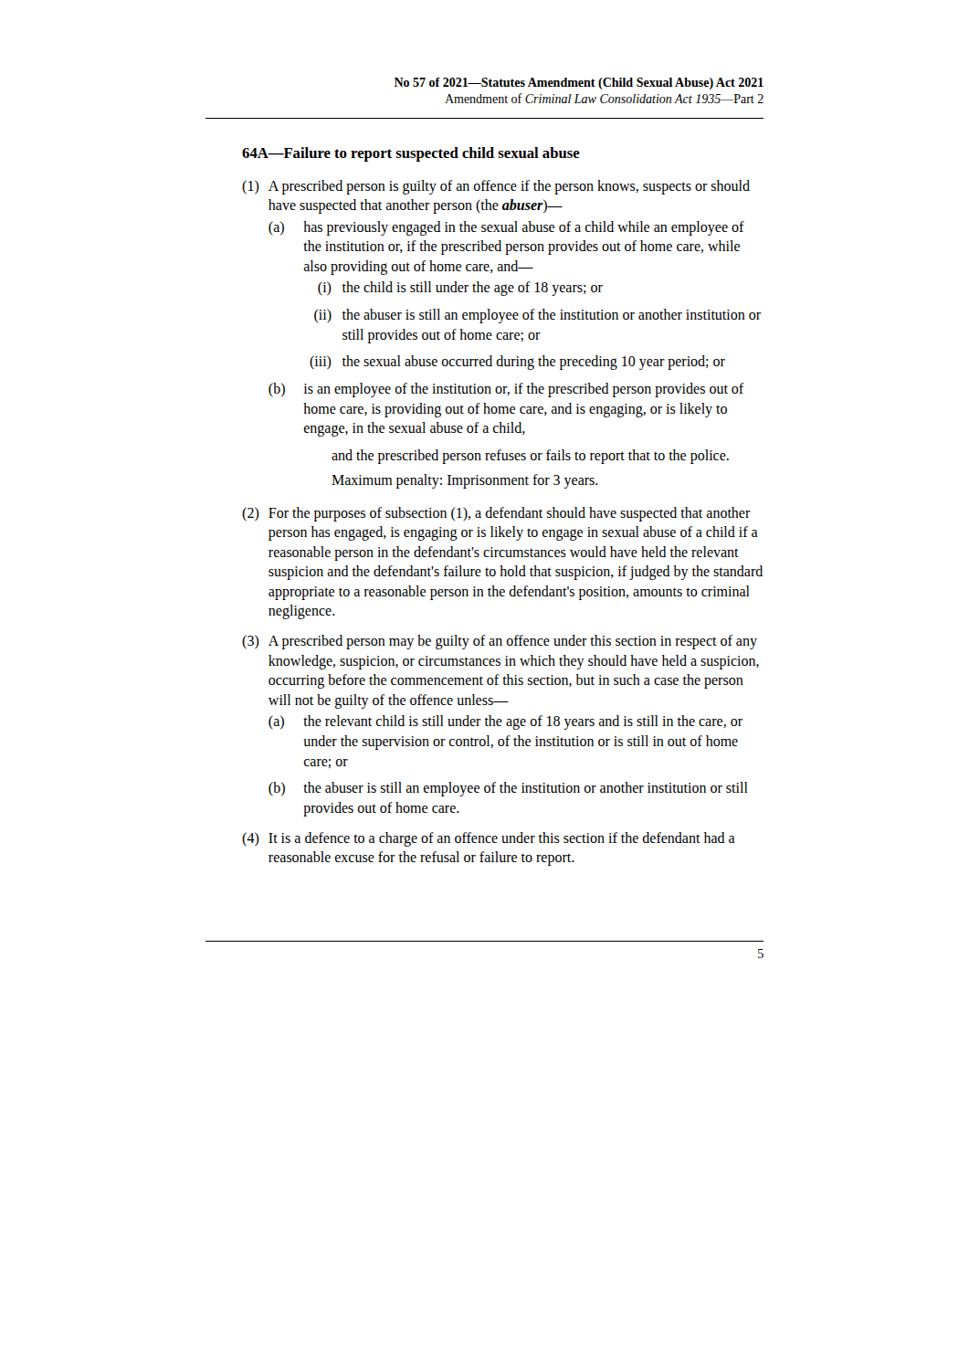No 57 of 2021—Statutes Amendment (Child Sexual Abuse) Act 2021
Amendment of Criminal Law Consolidation Act 1935—Part 2
64A—Failure to report suspected child sexual abuse
(1)
A prescribed person is guilty of an offence if the person knows, suspects or should have suspected that another person (the abuser)—
(a)
has previously engaged in the sexual abuse of a child while an employee of the institution or, if the prescribed person provides out of home care, while also providing out of home care, and—
(i)
the child is still under the age of 18 years; or
(ii)
the abuser is still an employee of the institution or another institution or still provides out of home care; or
(iii)
the sexual abuse occurred during the preceding 10 year period; or
(b)
is an employee of the institution or, if the prescribed person provides out of home care, is providing out of home care, and is engaging, or is likely to engage, in the sexual abuse of a child,
and the prescribed person refuses or fails to report that to the police.
Maximum penalty: Imprisonment for 3 years.
(2)
For the purposes of subsection (1), a defendant should have suspected that another person has engaged, is engaging or is likely to engage in sexual abuse of a child if a reasonable person in the defendant's circumstances would have held the relevant suspicion and the defendant's failure to hold that suspicion, if judged by the standard appropriate to a reasonable person in the defendant's position, amounts to criminal negligence.
(3)
A prescribed person may be guilty of an offence under this section in respect of any knowledge, suspicion, or circumstances in which they should have held a suspicion, occurring before the commencement of this section, but in such a case the person will not be guilty of the offence unless—
(a)
the relevant child is still under the age of 18 years and is still in the care, or under the supervision or control, of the institution or is still in out of home care; or
(b)
the abuser is still an employee of the institution or another institution or still provides out of home care.
(4)
It is a defence to a charge of an offence under this section if the defendant had a reasonable excuse for the refusal or failure to report.
5